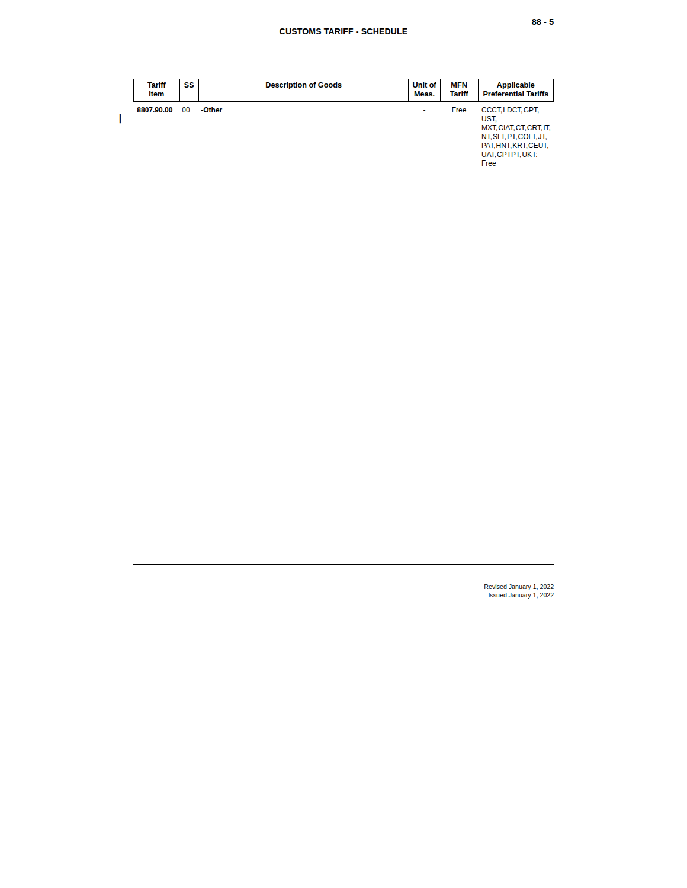88 - 5
CUSTOMS TARIFF - SCHEDULE
┃
| Tariff Item | SS | Description of Goods | Unit of Meas. | MFN Tariff | Applicable Preferential Tariffs |
| --- | --- | --- | --- | --- | --- |
| 8807.90.00 | 00 | -Other | - | Free | CCCT, LDCT, GPT, UST, MXT, CIAT, CT, CRT, IT, NT, SLT, PT, COLT, JT, PAT, HNT, KRT, CEUT, UAT, CPTPT, UKT: Free |
Revised January 1, 2022
Issued January 1, 2022